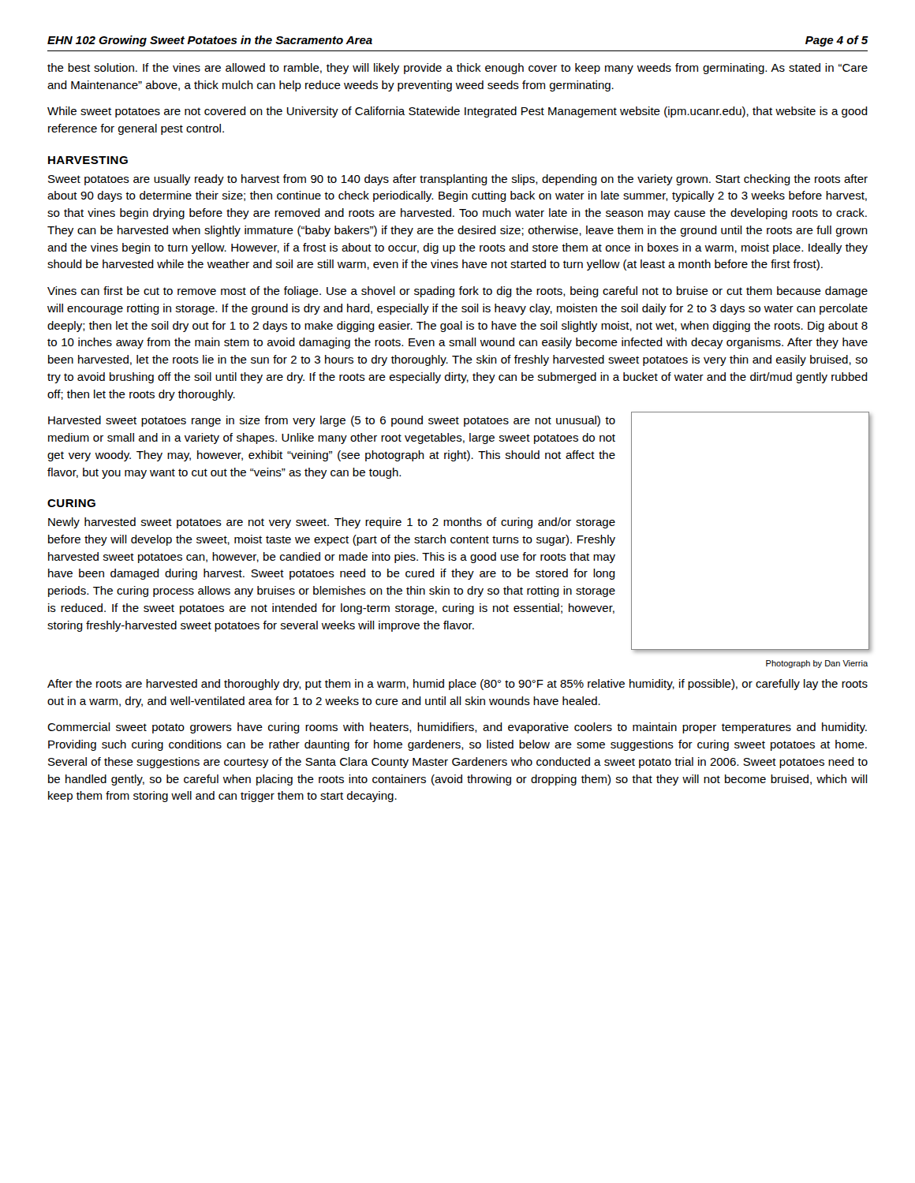EHN 102 Growing Sweet Potatoes in the Sacramento Area Page 4 of 5
the best solution. If the vines are allowed to ramble, they will likely provide a thick enough cover to keep many weeds from germinating. As stated in “Care and Maintenance” above, a thick mulch can help reduce weeds by preventing weed seeds from germinating.
While sweet potatoes are not covered on the University of California Statewide Integrated Pest Management website (ipm.ucanr.edu), that website is a good reference for general pest control.
Harvesting
Sweet potatoes are usually ready to harvest from 90 to 140 days after transplanting the slips, depending on the variety grown. Start checking the roots after about 90 days to determine their size; then continue to check periodically. Begin cutting back on water in late summer, typically 2 to 3 weeks before harvest, so that vines begin drying before they are removed and roots are harvested. Too much water late in the season may cause the developing roots to crack. They can be harvested when slightly immature (“baby bakers”) if they are the desired size; otherwise, leave them in the ground until the roots are full grown and the vines begin to turn yellow. However, if a frost is about to occur, dig up the roots and store them at once in boxes in a warm, moist place. Ideally they should be harvested while the weather and soil are still warm, even if the vines have not started to turn yellow (at least a month before the first frost).
Vines can first be cut to remove most of the foliage. Use a shovel or spading fork to dig the roots, being careful not to bruise or cut them because damage will encourage rotting in storage. If the ground is dry and hard, especially if the soil is heavy clay, moisten the soil daily for 2 to 3 days so water can percolate deeply; then let the soil dry out for 1 to 2 days to make digging easier. The goal is to have the soil slightly moist, not wet, when digging the roots. Dig about 8 to 10 inches away from the main stem to avoid damaging the roots. Even a small wound can easily become infected with decay organisms. After they have been harvested, let the roots lie in the sun for 2 to 3 hours to dry thoroughly. The skin of freshly harvested sweet potatoes is very thin and easily bruised, so try to avoid brushing off the soil until they are dry. If the roots are especially dirty, they can be submerged in a bucket of water and the dirt/mud gently rubbed off; then let the roots dry thoroughly.
Photograph by Dan Vierria
Harvested sweet potatoes range in size from very large (5 to 6 pound sweet potatoes are not unusual) to medium or small and in a variety of shapes. Unlike many other root vegetables, large sweet potatoes do not get very woody. They may, however, exhibit “veining” (see photograph at right). This should not affect the flavor, but you may want to cut out the “veins” as they can be tough.
Curing
Newly harvested sweet potatoes are not very sweet. They require 1 to 2 months of curing and/or storage before they will develop the sweet, moist taste we expect (part of the starch content turns to sugar). Freshly harvested sweet potatoes can, however, be candied or made into pies. This is a good use for roots that may have been damaged during harvest. Sweet potatoes need to be cured if they are to be stored for long periods. The curing process allows any bruises or blemishes on the thin skin to dry so that rotting in storage is reduced. If the sweet potatoes are not intended for long-term storage, curing is not essential; however, storing freshly-harvested sweet potatoes for several weeks will improve the flavor.
After the roots are harvested and thoroughly dry, put them in a warm, humid place (80° to 90°F at 85% relative humidity, if possible), or carefully lay the roots out in a warm, dry, and well-ventilated area for 1 to 2 weeks to cure and until all skin wounds have healed.
Commercial sweet potato growers have curing rooms with heaters, humidifiers, and evaporative coolers to maintain proper temperatures and humidity. Providing such curing conditions can be rather daunting for home gardeners, so listed below are some suggestions for curing sweet potatoes at home. Several of these suggestions are courtesy of the Santa Clara County Master Gardeners who conducted a sweet potato trial in 2006. Sweet potatoes need to be handled gently, so be careful when placing the roots into containers (avoid throwing or dropping them) so that they will not become bruised, which will keep them from storing well and can trigger them to start decaying.